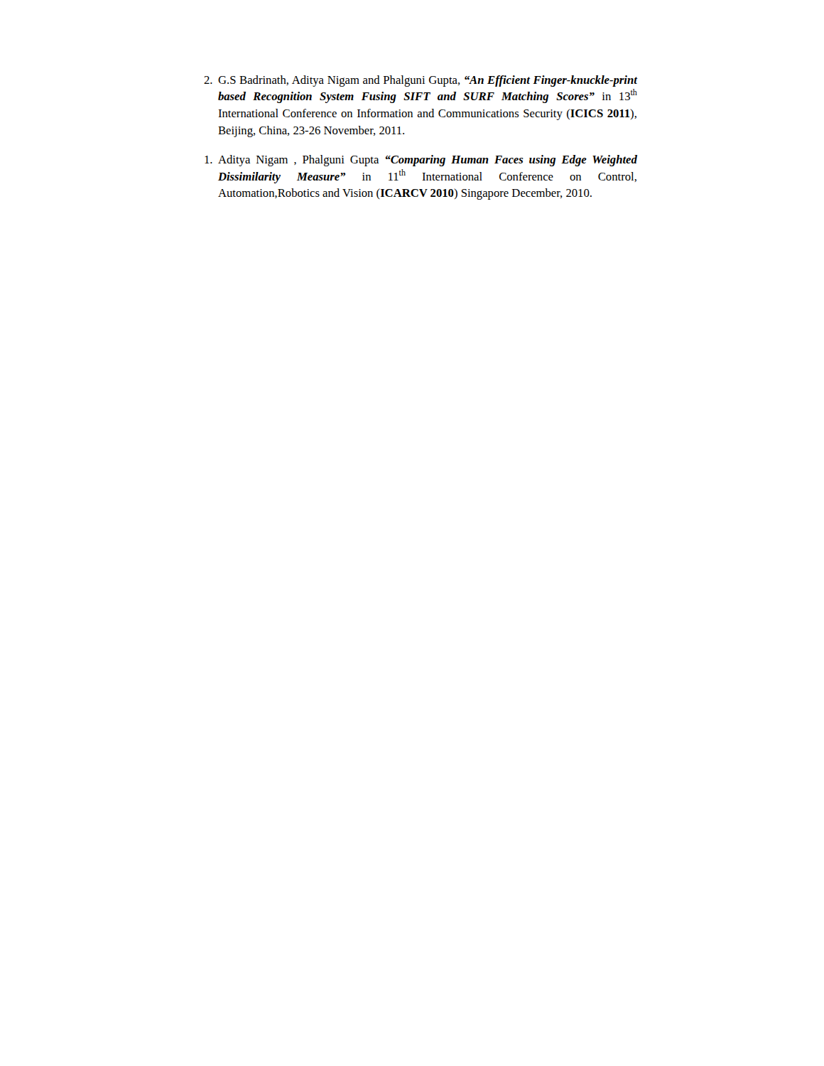2. G.S Badrinath, Aditya Nigam and Phalguni Gupta, “An Efficient Finger-knuckle-print based Recognition System Fusing SIFT and SURF Matching Scores” in 13th International Conference on Information and Communications Security (ICICS 2011), Beijing, China, 23-26 November, 2011.
1. Aditya Nigam , Phalguni Gupta “Comparing Human Faces using Edge Weighted Dissimilarity Measure” in 11th International Conference on Control, Automation,Robotics and Vision (ICARCV 2010) Singapore December, 2010.